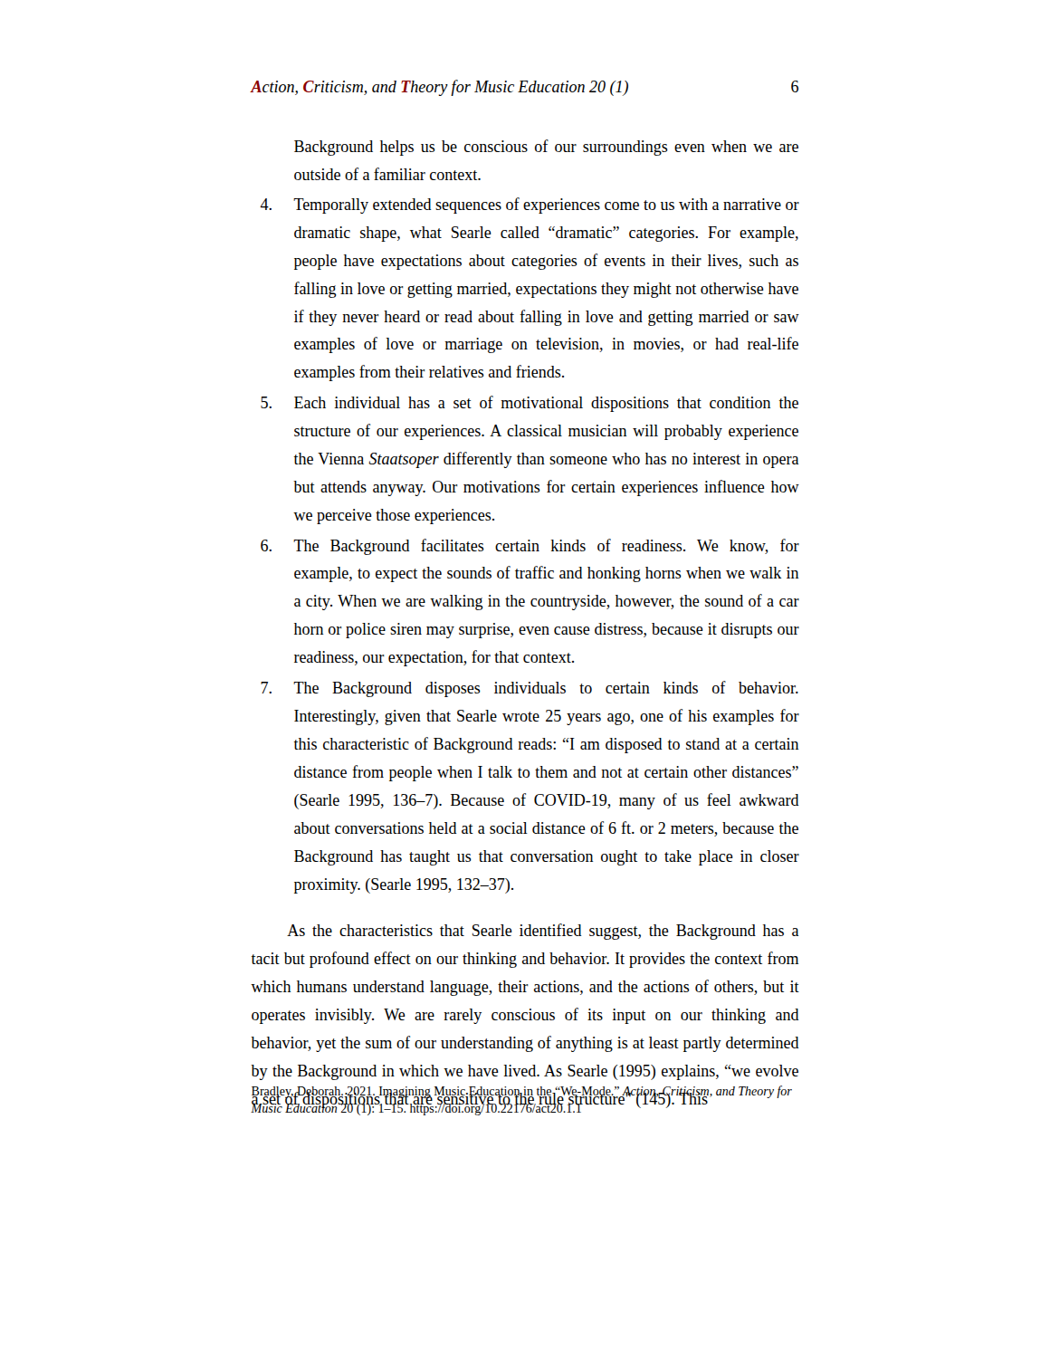Action, Criticism, and Theory for Music Education 20 (1) 6
Background helps us be conscious of our surroundings even when we are outside of a familiar context.
4. Temporally extended sequences of experiences come to us with a narrative or dramatic shape, what Searle called “dramatic” categories. For example, people have expectations about categories of events in their lives, such as falling in love or getting married, expectations they might not otherwise have if they never heard or read about falling in love and getting married or saw examples of love or marriage on television, in movies, or had real-life examples from their relatives and friends.
5. Each individual has a set of motivational dispositions that condition the structure of our experiences. A classical musician will probably experience the Vienna Staatsoper differently than someone who has no interest in opera but attends anyway. Our motivations for certain experiences influence how we perceive those experiences.
6. The Background facilitates certain kinds of readiness. We know, for example, to expect the sounds of traffic and honking horns when we walk in a city. When we are walking in the countryside, however, the sound of a car horn or police siren may surprise, even cause distress, because it disrupts our readiness, our expectation, for that context.
7. The Background disposes individuals to certain kinds of behavior. Interestingly, given that Searle wrote 25 years ago, one of his examples for this characteristic of Background reads: “I am disposed to stand at a certain distance from people when I talk to them and not at certain other distances” (Searle 1995, 136–7). Because of COVID-19, many of us feel awkward about conversations held at a social distance of 6 ft. or 2 meters, because the Background has taught us that conversation ought to take place in closer proximity. (Searle 1995, 132–37).
As the characteristics that Searle identified suggest, the Background has a tacit but profound effect on our thinking and behavior. It provides the context from which humans understand language, their actions, and the actions of others, but it operates invisibly. We are rarely conscious of its input on our thinking and behavior, yet the sum of our understanding of anything is at least partly determined by the Background in which we have lived. As Searle (1995) explains, “we evolve a set of dispositions that are sensitive to the rule structure" (145). This
Bradley, Deborah. 2021. Imagining Music Education in the “We-Mode.” Action, Criticism, and Theory for Music Education 20 (1): 1–15. https://doi.org/10.22176/act20.1.1